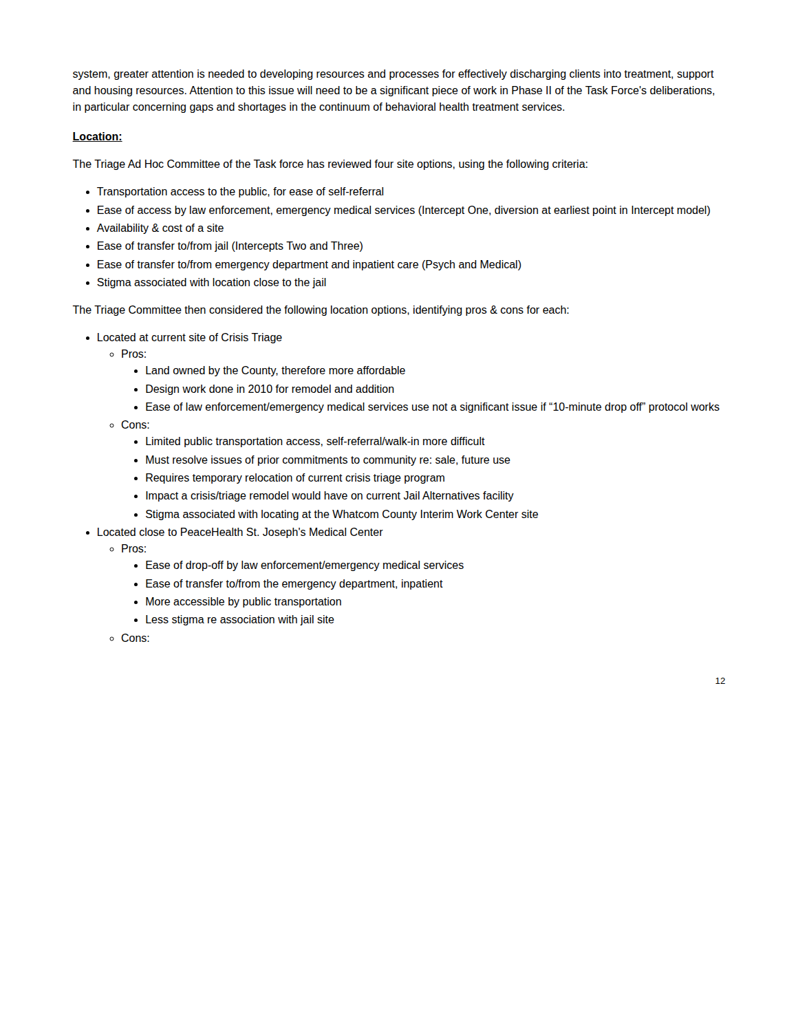system, greater attention is needed to developing resources and processes for effectively discharging clients into treatment, support and housing resources. Attention to this issue will need to be a significant piece of work in Phase II of the Task Force's deliberations, in particular concerning gaps and shortages in the continuum of behavioral health treatment services.
Location:
The Triage Ad Hoc Committee of the Task force has reviewed four site options, using the following criteria:
Transportation access to the public, for ease of self-referral
Ease of access by law enforcement, emergency medical services (Intercept One, diversion at earliest point in Intercept model)
Availability & cost of a site
Ease of transfer to/from jail (Intercepts Two and Three)
Ease of transfer to/from emergency department and inpatient care (Psych and Medical)
Stigma associated with location close to the jail
The Triage Committee then considered the following location options, identifying pros & cons for each:
Located at current site of Crisis Triage
Pros:
Land owned by the County, therefore more affordable
Design work done in 2010 for remodel and addition
Ease of law enforcement/emergency medical services use not a significant issue if “10-minute drop off” protocol works
Cons:
Limited public transportation access, self-referral/walk-in more difficult
Must resolve issues of prior commitments to community re: sale, future use
Requires temporary relocation of current crisis triage program
Impact a crisis/triage remodel would have on current Jail Alternatives facility
Stigma associated with locating at the Whatcom County Interim Work Center site
Located close to PeaceHealth St. Joseph's Medical Center
Pros:
Ease of drop-off by law enforcement/emergency medical services
Ease of transfer to/from the emergency department, inpatient
More accessible by public transportation
Less stigma re association with jail site
Cons:
12